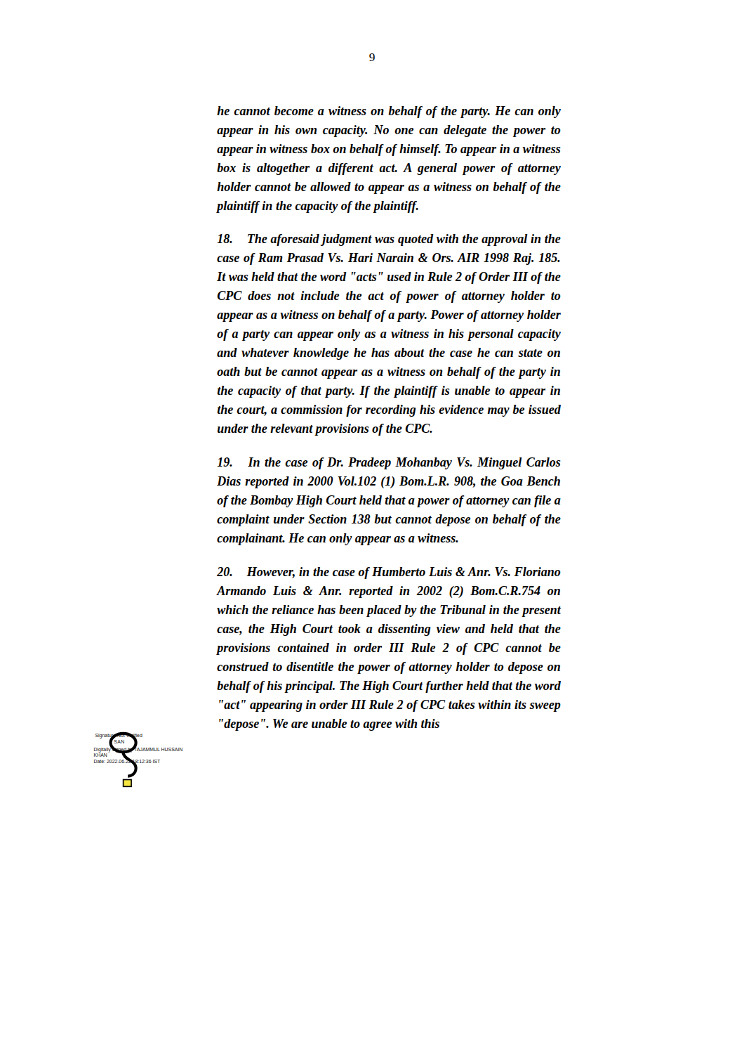9
he cannot become a witness on behalf of the party. He can only appear in his own capacity. No one can delegate the power to appear in witness box on behalf of himself. To appear in a witness box is altogether a different act. A general power of attorney holder cannot be allowed to appear as a witness on behalf of the plaintiff in the capacity of the plaintiff.
18. The aforesaid judgment was quoted with the approval in the case of Ram Prasad Vs. Hari Narain & Ors. AIR 1998 Raj. 185. It was held that the word "acts" used in Rule 2 of Order III of the CPC does not include the act of power of attorney holder to appear as a witness on behalf of a party. Power of attorney holder of a party can appear only as a witness in his personal capacity and whatever knowledge he has about the case he can state on oath but be cannot appear as a witness on behalf of the party in the capacity of that party. If the plaintiff is unable to appear in the court, a commission for recording his evidence may be issued under the relevant provisions of the CPC.
19. In the case of Dr. Pradeep Mohanbay Vs. Minguel Carlos Dias reported in 2000 Vol.102 (1) Bom.L.R. 908, the Goa Bench of the Bombay High Court held that a power of attorney can file a complaint under Section 138 but cannot depose on behalf of the complainant. He can only appear as a witness.
20. However, in the case of Humberto Luis & Anr. Vs. Floriano Armando Luis & Anr. reported in 2002 (2) Bom.C.R.754 on which the reliance has been placed by the Tribunal in the present case, the High Court took a dissenting view and held that the provisions contained in order III Rule 2 of CPC cannot be construed to disentitle the power of attorney holder to depose on behalf of his principal. The High Court further held that the word "act" appearing in order III Rule 2 of CPC takes within its sweep "depose". We are unable to agree with this
Signature Not Verified
SAN
Digitally signed by TAJAMMUL HUSSAIN
KHAN
Date: 2022.06.22 18:12:36 IST